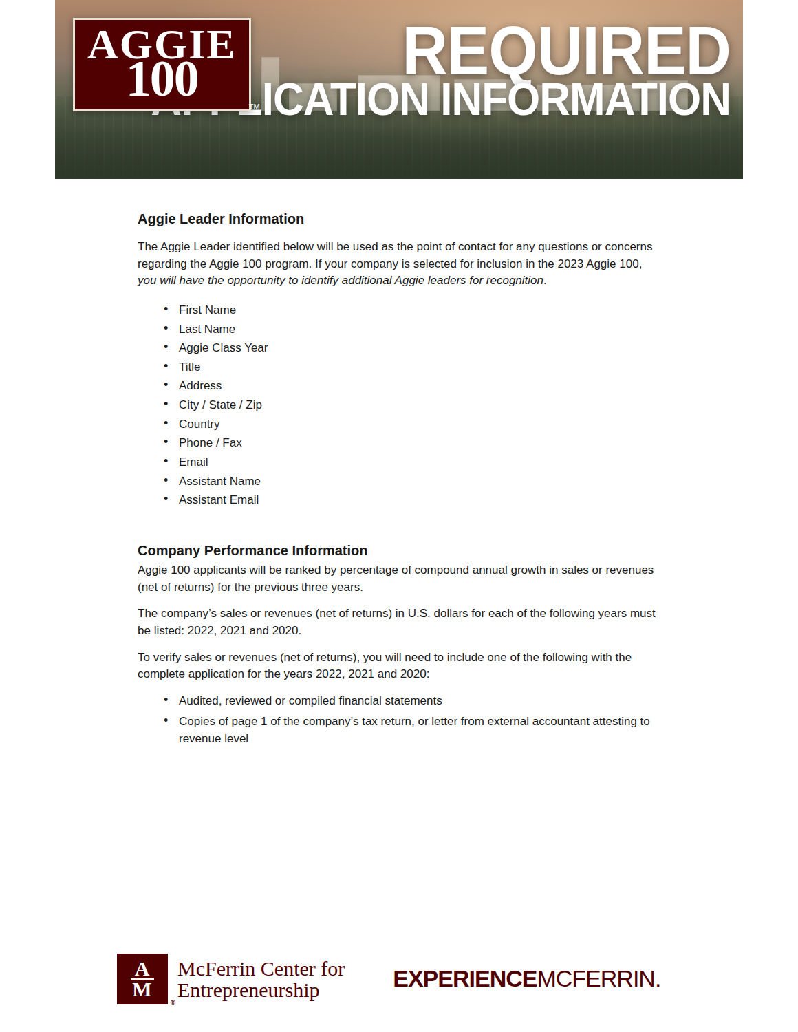AGGIE 100 TM
REQUIRED APPLICATION INFORMATION
Aggie Leader Information
The Aggie Leader identified below will be used as the point of contact for any questions or concerns regarding the Aggie 100 program. If your company is selected for inclusion in the 2023 Aggie 100, you will have the opportunity to identify additional Aggie leaders for recognition.
First Name
Last Name
Aggie Class Year
Title
Address
City / State / Zip
Country
Phone / Fax
Email
Assistant Name
Assistant Email
Company Performance Information
Aggie 100 applicants will be ranked by percentage of compound annual growth in sales or revenues (net of returns) for the previous three years.
The company’s sales or revenues (net of returns) in U.S. dollars for each of the following years must be listed: 2022, 2021 and 2020.
To verify sales or revenues (net of returns), you will need to include one of the following with the complete application for the years 2022, 2021 and 2020:
Audited, reviewed or compiled financial statements
Copies of page 1 of the company’s tax return, or letter from external accountant attesting to revenue level
A M
®
McFerrin Center for
Entrepreneurship
EXPERIENCEMCFERRIN.